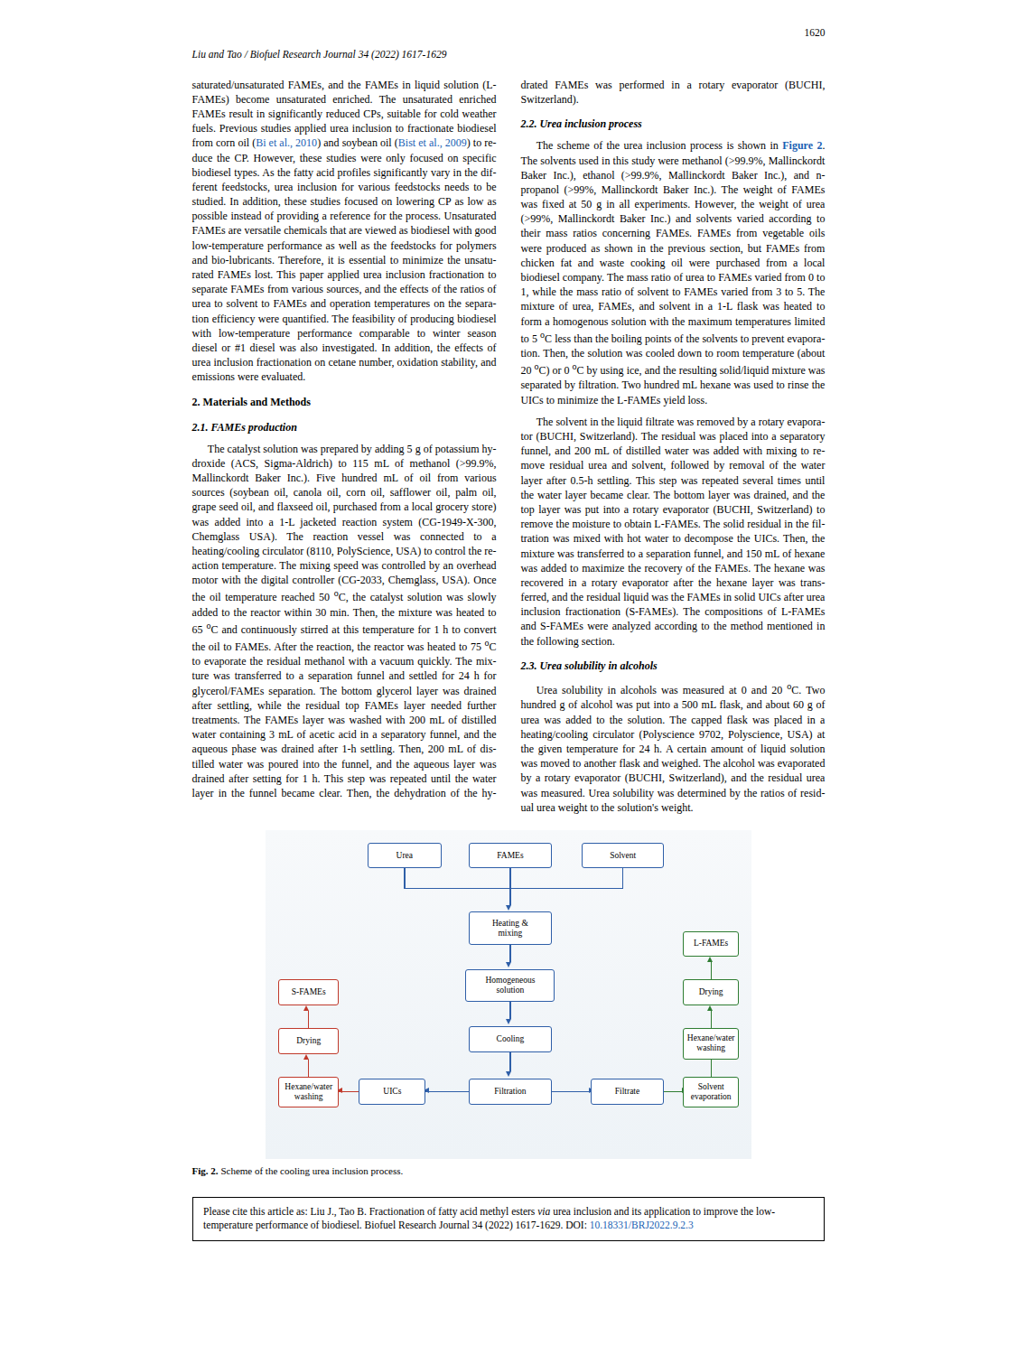1620
Liu and Tao / Biofuel Research Journal 34 (2022) 1617-1629
saturated/unsaturated FAMEs, and the FAMEs in liquid solution (L-FAMEs) become unsaturated enriched. The unsaturated enriched FAMEs result in significantly reduced CPs, suitable for cold weather fuels. Previous studies applied urea inclusion to fractionate biodiesel from corn oil (Bi et al., 2010) and soybean oil (Bist et al., 2009) to reduce the CP. However, these studies were only focused on specific biodiesel types. As the fatty acid profiles significantly vary in the different feedstocks, urea inclusion for various feedstocks needs to be studied. In addition, these studies focused on lowering CP as low as possible instead of providing a reference for the process. Unsaturated FAMEs are versatile chemicals that are viewed as biodiesel with good low-temperature performance as well as the feedstocks for polymers and bio-lubricants. Therefore, it is essential to minimize the unsaturated FAMEs lost. This paper applied urea inclusion fractionation to separate FAMEs from various sources, and the effects of the ratios of urea to solvent to FAMEs and operation temperatures on the separation efficiency were quantified. The feasibility of producing biodiesel with low-temperature performance comparable to winter season diesel or #1 diesel was also investigated. In addition, the effects of urea inclusion fractionation on cetane number, oxidation stability, and emissions were evaluated.
2. Materials and Methods
2.1. FAMEs production
The catalyst solution was prepared by adding 5 g of potassium hydroxide (ACS, Sigma-Aldrich) to 115 mL of methanol (>99.9%, Mallinckordt Baker Inc.). Five hundred mL of oil from various sources (soybean oil, canola oil, corn oil, safflower oil, palm oil, grape seed oil, and flaxseed oil, purchased from a local grocery store) was added into a 1-L jacketed reaction system (CG-1949-X-300, Chemglass USA). The reaction vessel was connected to a heating/cooling circulator (8110, PolyScience, USA) to control the reaction temperature. The mixing speed was controlled by an overhead motor with the digital controller (CG-2033, Chemglass, USA). Once the oil temperature reached 50 oC, the catalyst solution was slowly added to the reactor within 30 min. Then, the mixture was heated to 65 oC and continuously stirred at this temperature for 1 h to convert the oil to FAMEs. After the reaction, the reactor was heated to 75 oC to evaporate the residual methanol with a vacuum quickly. The mixture was transferred to a separation funnel and settled for 24 h for glycerol/FAMEs separation. The bottom glycerol layer was drained after settling, while the residual top FAMEs layer needed further treatments. The FAMEs layer was washed with 200 mL of distilled water containing 3 mL of acetic acid in a separatory funnel, and the aqueous phase was drained after 1-h settling. Then, 200 mL of distilled water was poured into the funnel, and the aqueous layer was drained after setting for 1 h. This step was repeated until the water layer in the funnel became clear. Then, the dehydration of the hydrated FAMEs was performed in a rotary evaporator (BUCHI, Switzerland).
2.2. Urea inclusion process
The scheme of the urea inclusion process is shown in Figure 2. The solvents used in this study were methanol (>99.9%, Mallinckordt Baker Inc.), ethanol (>99.9%, Mallinckordt Baker Inc.), and n-propanol (>99%, Mallinckordt Baker Inc.). The weight of FAMEs was fixed at 50 g in all experiments. However, the weight of urea (>99%, Mallinckordt Baker Inc.) and solvents varied according to their mass ratios concerning FAMEs. FAMEs from vegetable oils were produced as shown in the previous section, but FAMEs from chicken fat and waste cooking oil were purchased from a local biodiesel company. The mass ratio of urea to FAMEs varied from 0 to 1, while the mass ratio of solvent to FAMEs varied from 3 to 5. The mixture of urea, FAMEs, and solvent in a 1-L flask was heated to form a homogenous solution with the maximum temperatures limited to 5 oC less than the boiling points of the solvents to prevent evaporation. Then, the solution was cooled down to room temperature (about 20 oC) or 0 oC by using ice, and the resulting solid/liquid mixture was separated by filtration. Two hundred mL hexane was used to rinse the UICs to minimize the L-FAMEs yield loss.
The solvent in the liquid filtrate was removed by a rotary evaporator (BUCHI, Switzerland). The residual was placed into a separatory funnel, and 200 mL of distilled water was added with mixing to remove residual urea and solvent, followed by removal of the water layer after 0.5-h settling. This step was repeated several times until the water layer became clear. The bottom layer was drained, and the top layer was put into a rotary evaporator (BUCHI, Switzerland) to remove the moisture to obtain L-FAMEs. The solid residual in the filtration was mixed with hot water to decompose the UICs. Then, the mixture was transferred to a separation funnel, and 150 mL of hexane was added to maximize the recovery of the FAMEs. The hexane was recovered in a rotary evaporator after the hexane layer was transferred, and the residual liquid was the FAMEs in solid UICs after urea inclusion fractionation (S-FAMEs). The compositions of L-FAMEs and S-FAMEs were analyzed according to the method mentioned in the following section.
2.3. Urea solubility in alcohols
Urea solubility in alcohols was measured at 0 and 20 oC. Two hundred g of alcohol was put into a 500 mL flask, and about 60 g of urea was added to the solution. The capped flask was placed in a heating/cooling circulator (Polyscience 9702, Polyscience, USA) at the given temperature for 24 h. A certain amount of liquid solution was moved to another flask and weighed. The alcohol was evaporated by a rotary evaporator (BUCHI, Switzerland), and the residual urea was measured. Urea solubility was determined by the ratios of residual urea weight to the solution's weight.
Urea
FAMEs
Solvent
Heating &
mixing
Homogeneous
solution
Cooling
Filtration
UICs
Filtrate
Hexane/water
washing
Drying
S-FAMEs
Solvent
evaporation
Hexane/water
washing
Drying
L-FAMEs
Fig. 2. Scheme of the cooling urea inclusion process.
Please cite this article as: Liu J., Tao B. Fractionation of fatty acid methyl esters via urea inclusion and its application to improve the low-temperature performance of biodiesel. Biofuel Research Journal 34 (2022) 1617-1629. DOI: 10.18331/BRJ2022.9.2.3